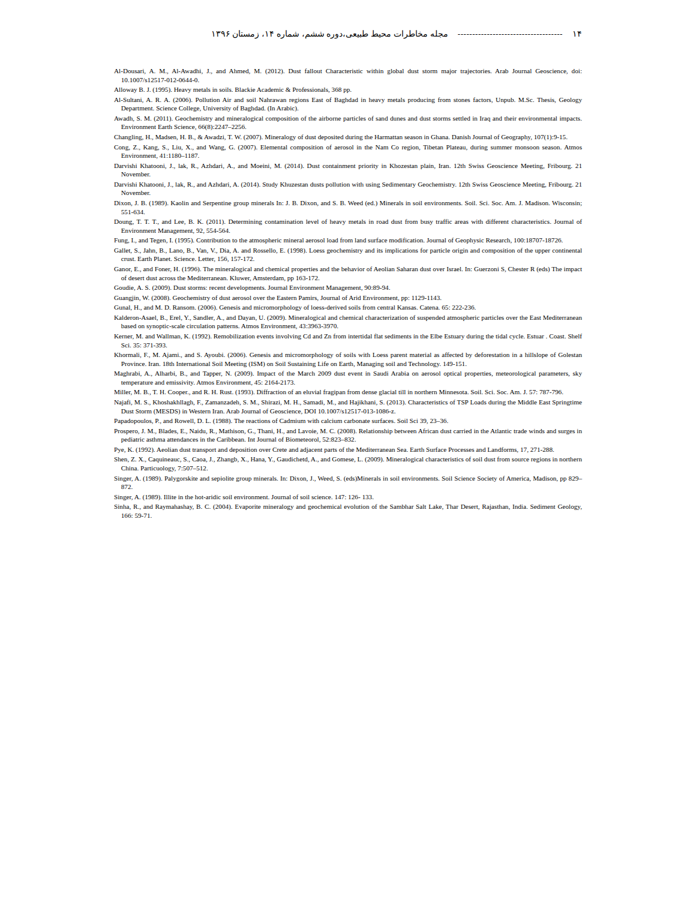۱۴ ------------------------------------ مجله مخاطرات محیط طبیعی،دوره ششم، شماره ۱۴، زمستان ۱۳۹۶
Al-Dousari, A. M., Al-Awadhi, J., and Ahmed, M. (2012). Dust fallout Characteristic within global dust storm major trajectories. Arab Journal Geoscience, doi: 10.1007/s12517-012-0644-0.
Alloway B. J. (1995). Heavy metals in soils. Blackie Academic & Professionals, 368 pp.
Al-Sultani, A. R. A. (2006). Pollution Air and soil Nahrawan regions East of Baghdad in heavy metals producing from stones factors, Unpub. M.Sc. Thesis, Geology Department. Science College, University of Baghdad. (In Arabic).
Awadh, S. M. (2011). Geochemistry and mineralogical composition of the airborne particles of sand dunes and dust storms settled in Iraq and their environmental impacts. Environment Earth Science, 66(8):2247–2256.
Changling, H., Madsen, H. B., & Awadzi, T. W. (2007). Mineralogy of dust deposited during the Harmattan season in Ghana. Danish Journal of Geography, 107(1):9-15.
Cong, Z., Kang, S., Liu, X., and Wang, G. (2007). Elemental composition of aerosol in the Nam Co region, Tibetan Plateau, during summer monsoon season. Atmos Environment, 41:1180–1187.
Darvishi Khatooni, J., lak, R., Azhdari, A., and Moeini, M. (2014). Dust containment priority in Khozestan plain, Iran. 12th Swiss Geoscience Meeting, Fribourg. 21 November.
Darvishi Khatooni, J., lak, R., and Azhdari, A. (2014). Study Khuzestan dusts pollution with using Sedimentary Geochemistry. 12th Swiss Geoscience Meeting, Fribourg. 21 November.
Dixon, J. B. (1989). Kaolin and Serpentine group minerals In: J. B. Dixon, and S. B. Weed (ed.) Minerals in soil environments. Soil. Sci. Soc. Am. J. Madison. Wisconsin; 551-634.
Doung, T. T. T., and Lee, B. K. (2011). Determining contamination level of heavy metals in road dust from busy traffic areas with different characteristics. Journal of Environment Management, 92, 554-564.
Fung, I., and Tegen, I. (1995). Contribution to the atmospheric mineral aerosol load from land surface modification. Journal of Geophysic Research, 100:18707-18726.
Gallet, S., Jahn, B., Lano, B., Van, V., Dia, A. and Rossello, E. (1998). Loess geochemistry and its implications for particle origin and composition of the upper continental crust. Earth Planet. Science. Letter, 156, 157-172.
Ganor, E., and Foner, H. (1996). The mineralogical and chemical properties and the behavior of Aeolian Saharan dust over Israel. In: Guerzoni S, Chester R (eds) The impact of desert dust across the Mediterranean. Kluwer, Amsterdam, pp 163-172.
Goudie, A. S. (2009). Dust storms: recent developments. Journal Environment Management, 90:89-94.
Guangjin, W. (2008). Geochemistry of dust aerosol over the Eastern Pamirs, Journal of Arid Environment, pp: 1129-1143.
Gunal, H., and M. D. Ransom. (2006). Genesis and micromorphology of loess-derived soils from central Kansas. Catena. 65: 222-236.
Kalderon-Asael, B., Erel, Y., Sandler, A., and Dayan, U. (2009). Mineralogical and chemical characterization of suspended atmospheric particles over the East Mediterranean based on synoptic-scale circulation patterns. Atmos Environment, 43:3963-3970.
Kerner, M. and Wallman, K. (1992). Remobilization events involving Cd and Zn from intertidal flat sediments in the Elbe Estuary during the tidal cycle. Estuar . Coast. Shelf Sci. 35: 371-393.
Khormali, F., M. Ajami., and S. Ayoubi. (2006). Genesis and micromorphology of soils with Loess parent material as affected by deforestation in a hillslope of Golestan Province. Iran. 18th International Soil Meeting (ISM) on Soil Sustaining Life on Earth, Managing soil and Technology. 149-151.
Maghrabi, A., Alharbi, B., and Tapper, N. (2009). Impact of the March 2009 dust event in Saudi Arabia on aerosol optical properties, meteorological parameters, sky temperature and emissivity. Atmos Environment, 45: 2164-2173.
Miller, M. B., T. H. Cooper., and R. H. Rust. (1993). Diffraction of an eluvial fragipan from dense glacial till in northern Minnesota. Soil. Sci. Soc. Am. J. 57: 787-796.
Najafi, M. S., Khoshakhllagh, F., Zamanzadeh, S. M., Shirazi, M. H., Samadi, M., and Hajikhani, S. (2013). Characteristics of TSP Loads during the Middle East Springtime Dust Storm (MESDS) in Western Iran. Arab Journal of Geoscience, DOI 10.1007/s12517-013-1086-z.
Papadopoulos, P., and Rowell, D. L. (1988). The reactions of Cadmium with calcium carbonate surfaces. Soil Sci 39, 23–36.
Prospero, J. M., Blades, E., Naidu, R., Mathison, G., Thani, H., and Lavoie, M. C. (2008). Relationship between African dust carried in the Atlantic trade winds and surges in pediatric asthma attendances in the Caribbean. Int Journal of Biometeorol, 52:823–832.
Pye, K. (1992). Aeolian dust transport and deposition over Crete and adjacent parts of the Mediterranean Sea. Earth Surface Processes and Landforms, 17, 271-288.
Shen, Z. X., Caquineauc, S., Caoa, J., Zhangb, X., Hana, Y., Gaudichetd, A., and Gomese, L. (2009). Mineralogical characteristics of soil dust from source regions in northern China. Particuology, 7:507–512.
Singer, A. (1989). Palygorskite and sepiolite group minerals. In: Dixon, J., Weed, S. (eds)Minerals in soil environments. Soil Science Society of America, Madison, pp 829–872.
Singer, A. (1989). Illite in the hot-aridic soil environment. Journal of soil science. 147: 126- 133.
Sinha, R., and Raymahashay, B. C. (2004). Evaporite mineralogy and geochemical evolution of the Sambhar Salt Lake, Thar Desert, Rajasthan, India. Sediment Geology, 166: 59-71.